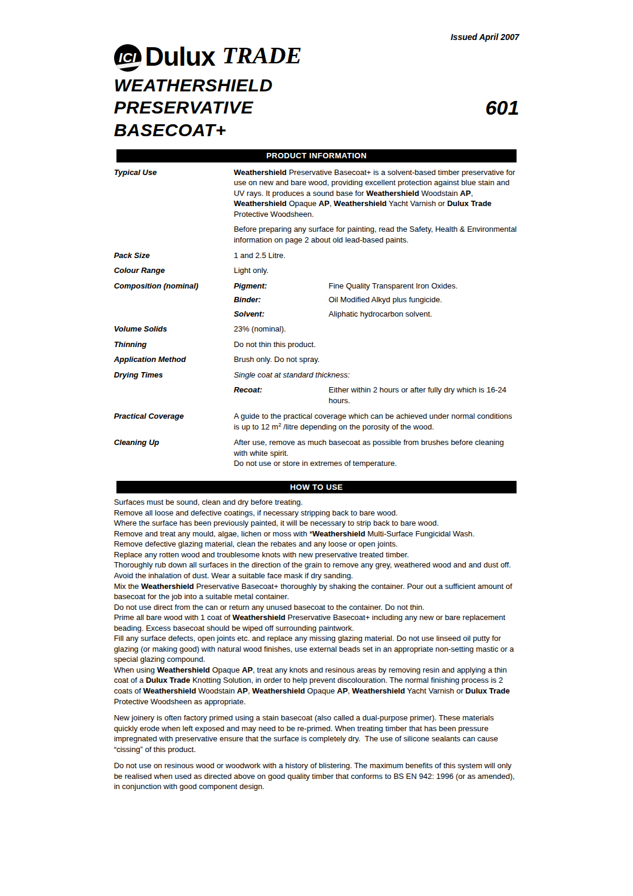Issued April 2007
ICI Dulux TRADE
WEATHERSHIELD
PRESERVATIVE
BASECOAT+
601
PRODUCT INFORMATION
| Typical Use | Weathershield Preservative Basecoat+ is a solvent-based timber preservative for use on new and bare wood, providing excellent protection against blue stain and UV rays. It produces a sound base for Weathershield Woodstain AP , Weathershield Opaque AP , Weathershield Yacht Varnish or Dulux Trade Protective Woodsheen. Before preparing any surface for painting, read the Safety, Health & Environmental information on page 2 about old lead-based paints. |
| Pack Size | 1 and 2.5 Litre. |
| Colour Range | Light only. |
| Composition (nominal) | Pigment: Fine Quality Transparent Iron Oxides. Binder: Oil Modified Alkyd plus fungicide. Solvent: Aliphatic hydrocarbon solvent. |
| Volume Solids | 23% (nominal). |
| Thinning | Do not thin this product. |
| Application Method | Brush only. Do not spray. |
| Drying Times | Single coat at standard thickness: Recoat: Either within 2 hours or after fully dry which is 16-24 hours. |
| Practical Coverage | A guide to the practical coverage which can be achieved under normal conditions is up to 12 m 2 /litre depending on the porosity of the wood. |
| Cleaning Up | After use, remove as much basecoat as possible from brushes before cleaning with white spirit. Do not use or store in extremes of temperature. |
HOW TO USE
Surfaces must be sound, clean and dry before treating.
Remove all loose and defective coatings, if necessary stripping back to bare wood.
Where the surface has been previously painted, it will be necessary to strip back to bare wood.
Remove and treat any mould, algae, lichen or moss with *Weathershield Multi-Surface Fungicidal Wash.
Remove defective glazing material, clean the rebates and any loose or open joints.
Replace any rotten wood and troublesome knots with new preservative treated timber.
Thoroughly rub down all surfaces in the direction of the grain to remove any grey, weathered wood and and dust off. Avoid the inhalation of dust. Wear a suitable face mask if dry sanding.
Mix the Weathershield Preservative Basecoat+ thoroughly by shaking the container. Pour out a sufficient amount of basecoat for the job into a suitable metal container.
Do not use direct from the can or return any unused basecoat to the container. Do not thin.
Prime all bare wood with 1 coat of Weathershield Preservative Basecoat+ including any new or bare replacement beading. Excess basecoat should be wiped off surrounding paintwork.
Fill any surface defects, open joints etc. and replace any missing glazing material. Do not use linseed oil putty for glazing (or making good) with natural wood finishes, use external beads set in an appropriate non-setting mastic or a special glazing compound.
When using Weathershield Opaque AP, treat any knots and resinous areas by removing resin and applying a thin coat of a Dulux Trade Knotting Solution, in order to help prevent discolouration. The normal finishing process is 2 coats of Weathershield Woodstain AP, Weathershield Opaque AP, Weathershield Yacht Varnish or Dulux Trade Protective Woodsheen as appropriate.
New joinery is often factory primed using a stain basecoat (also called a dual-purpose primer). These materials quickly erode when left exposed and may need to be re-primed. When treating timber that has been pressure impregnated with preservative ensure that the surface is completely dry. The use of silicone sealants can cause “cissing” of this product.
Do not use on resinous wood or woodwork with a history of blistering. The maximum benefits of this system will only be realised when used as directed above on good quality timber that conforms to BS EN 942: 1996 (or as amended), in conjunction with good component design.